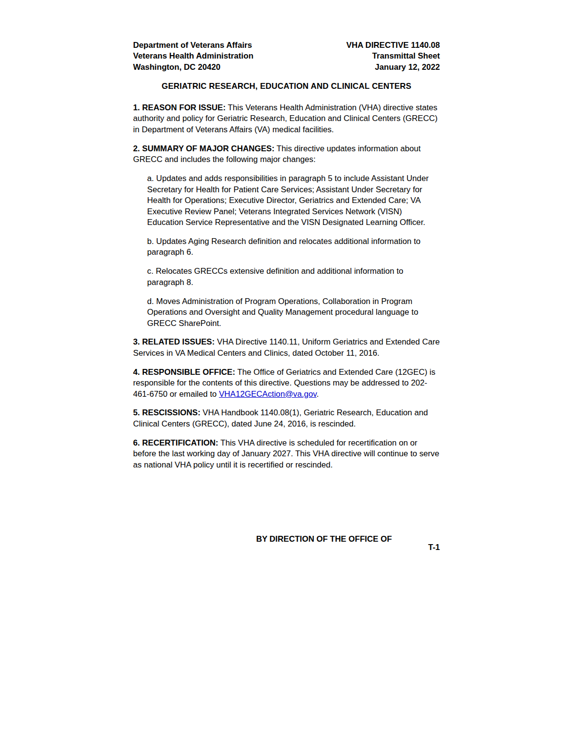| Department of Veterans Affairs | VHA DIRECTIVE 1140.08 |
| Veterans Health Administration | Transmittal Sheet |
| Washington, DC 20420 | January 12, 2022 |
GERIATRIC RESEARCH, EDUCATION AND CLINICAL CENTERS
1. REASON FOR ISSUE: This Veterans Health Administration (VHA) directive states authority and policy for Geriatric Research, Education and Clinical Centers (GRECC) in Department of Veterans Affairs (VA) medical facilities.
2. SUMMARY OF MAJOR CHANGES: This directive updates information about GRECC and includes the following major changes:
a. Updates and adds responsibilities in paragraph 5 to include Assistant Under Secretary for Health for Patient Care Services; Assistant Under Secretary for Health for Operations; Executive Director, Geriatrics and Extended Care; VA Executive Review Panel; Veterans Integrated Services Network (VISN) Education Service Representative and the VISN Designated Learning Officer.
b. Updates Aging Research definition and relocates additional information to paragraph 6.
c. Relocates GRECCs extensive definition and additional information to paragraph 8.
d. Moves Administration of Program Operations, Collaboration in Program Operations and Oversight and Quality Management procedural language to GRECC SharePoint.
3. RELATED ISSUES: VHA Directive 1140.11, Uniform Geriatrics and Extended Care Services in VA Medical Centers and Clinics, dated October 11, 2016.
4. RESPONSIBLE OFFICE: The Office of Geriatrics and Extended Care (12GEC) is responsible for the contents of this directive. Questions may be addressed to 202-461-6750 or emailed to VHA12GECAction@va.gov.
5. RESCISSIONS: VHA Handbook 1140.08(1), Geriatric Research, Education and Clinical Centers (GRECC), dated June 24, 2016, is rescinded.
6. RECERTIFICATION: This VHA directive is scheduled for recertification on or before the last working day of January 2027. This VHA directive will continue to serve as national VHA policy until it is recertified or rescinded.
BY DIRECTION OF THE OFFICE OF
T-1